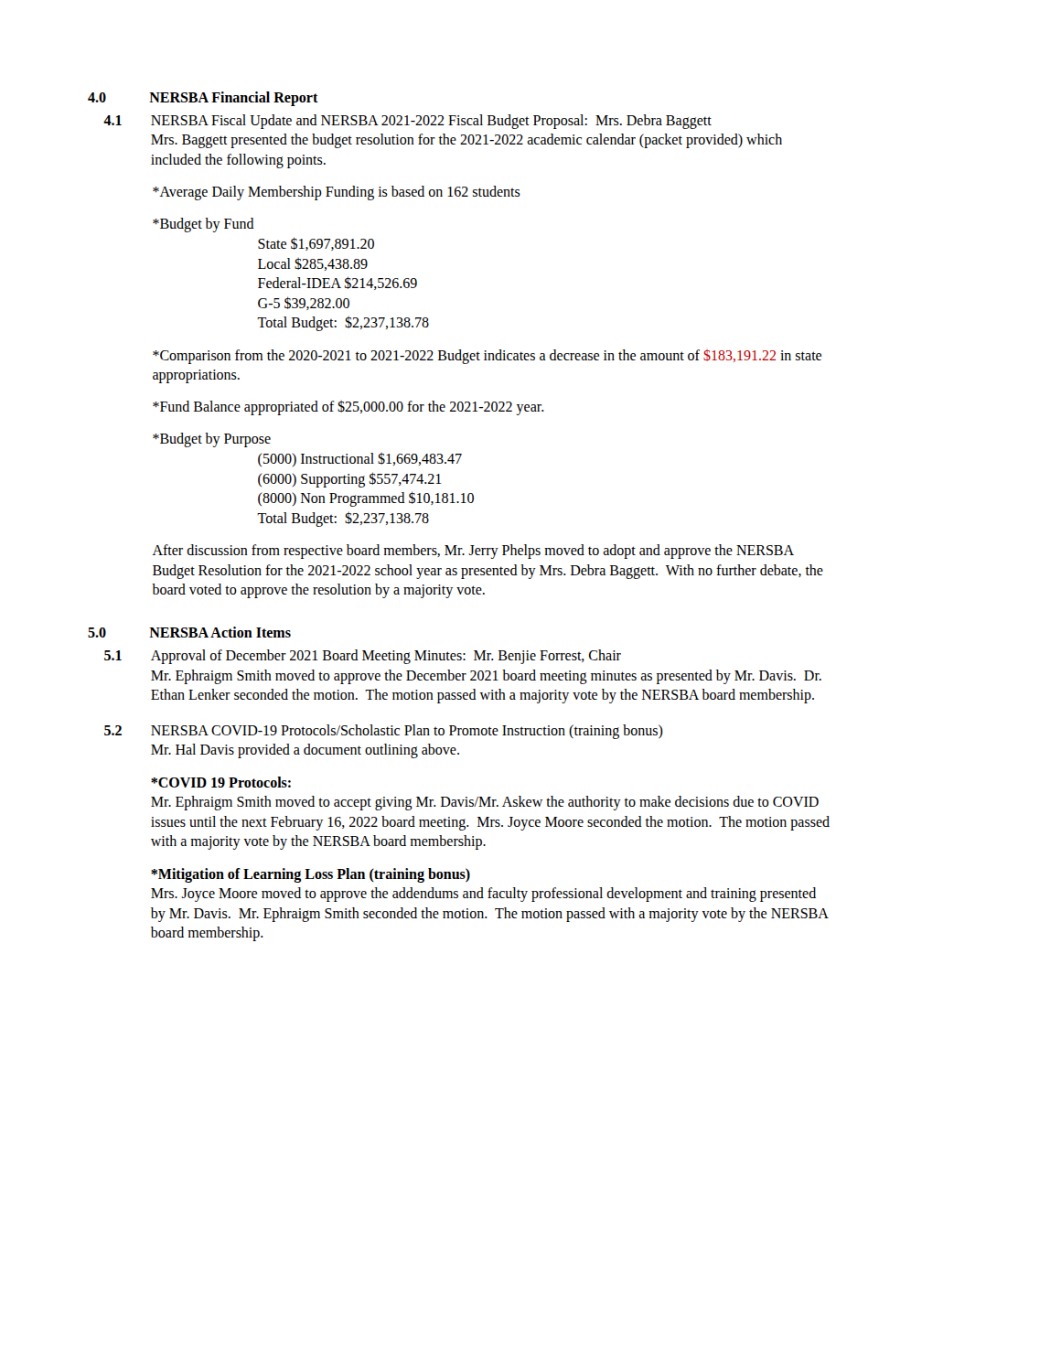4.0
NERSBA Financial Report
4.1
NERSBA Fiscal Update and NERSBA 2021-2022 Fiscal Budget Proposal: Mrs. Debra Baggett
Mrs. Baggett presented the budget resolution for the 2021-2022 academic calendar (packet provided) which included the following points.
*Average Daily Membership Funding is based on 162 students
*Budget by Fund
State $1,697,891.20
Local $285,438.89
Federal-IDEA $214,526.69
G-5 $39,282.00
Total Budget: $2,237,138.78
*Comparison from the 2020-2021 to 2021-2022 Budget indicates a decrease in the amount of $183,191.22 in state appropriations.
*Fund Balance appropriated of $25,000.00 for the 2021-2022 year.
*Budget by Purpose
(5000) Instructional $1,669,483.47
(6000) Supporting $557,474.21
(8000) Non Programmed $10,181.10
Total Budget: $2,237,138.78
After discussion from respective board members, Mr. Jerry Phelps moved to adopt and approve the NERSBA Budget Resolution for the 2021-2022 school year as presented by Mrs. Debra Baggett. With no further debate, the board voted to approve the resolution by a majority vote.
5.0
NERSBA Action Items
5.1
Approval of December 2021 Board Meeting Minutes: Mr. Benjie Forrest, Chair
Mr. Ephraigm Smith moved to approve the December 2021 board meeting minutes as presented by Mr. Davis. Dr. Ethan Lenker seconded the motion. The motion passed with a majority vote by the NERSBA board membership.
5.2
NERSBA COVID-19 Protocols/Scholastic Plan to Promote Instruction (training bonus)
Mr. Hal Davis provided a document outlining above.
*COVID 19 Protocols:
Mr. Ephraigm Smith moved to accept giving Mr. Davis/Mr. Askew the authority to make decisions due to COVID issues until the next February 16, 2022 board meeting. Mrs. Joyce Moore seconded the motion. The motion passed with a majority vote by the NERSBA board membership.
*Mitigation of Learning Loss Plan (training bonus)
Mrs. Joyce Moore moved to approve the addendums and faculty professional development and training presented by Mr. Davis. Mr. Ephraigm Smith seconded the motion. The motion passed with a majority vote by the NERSBA board membership.